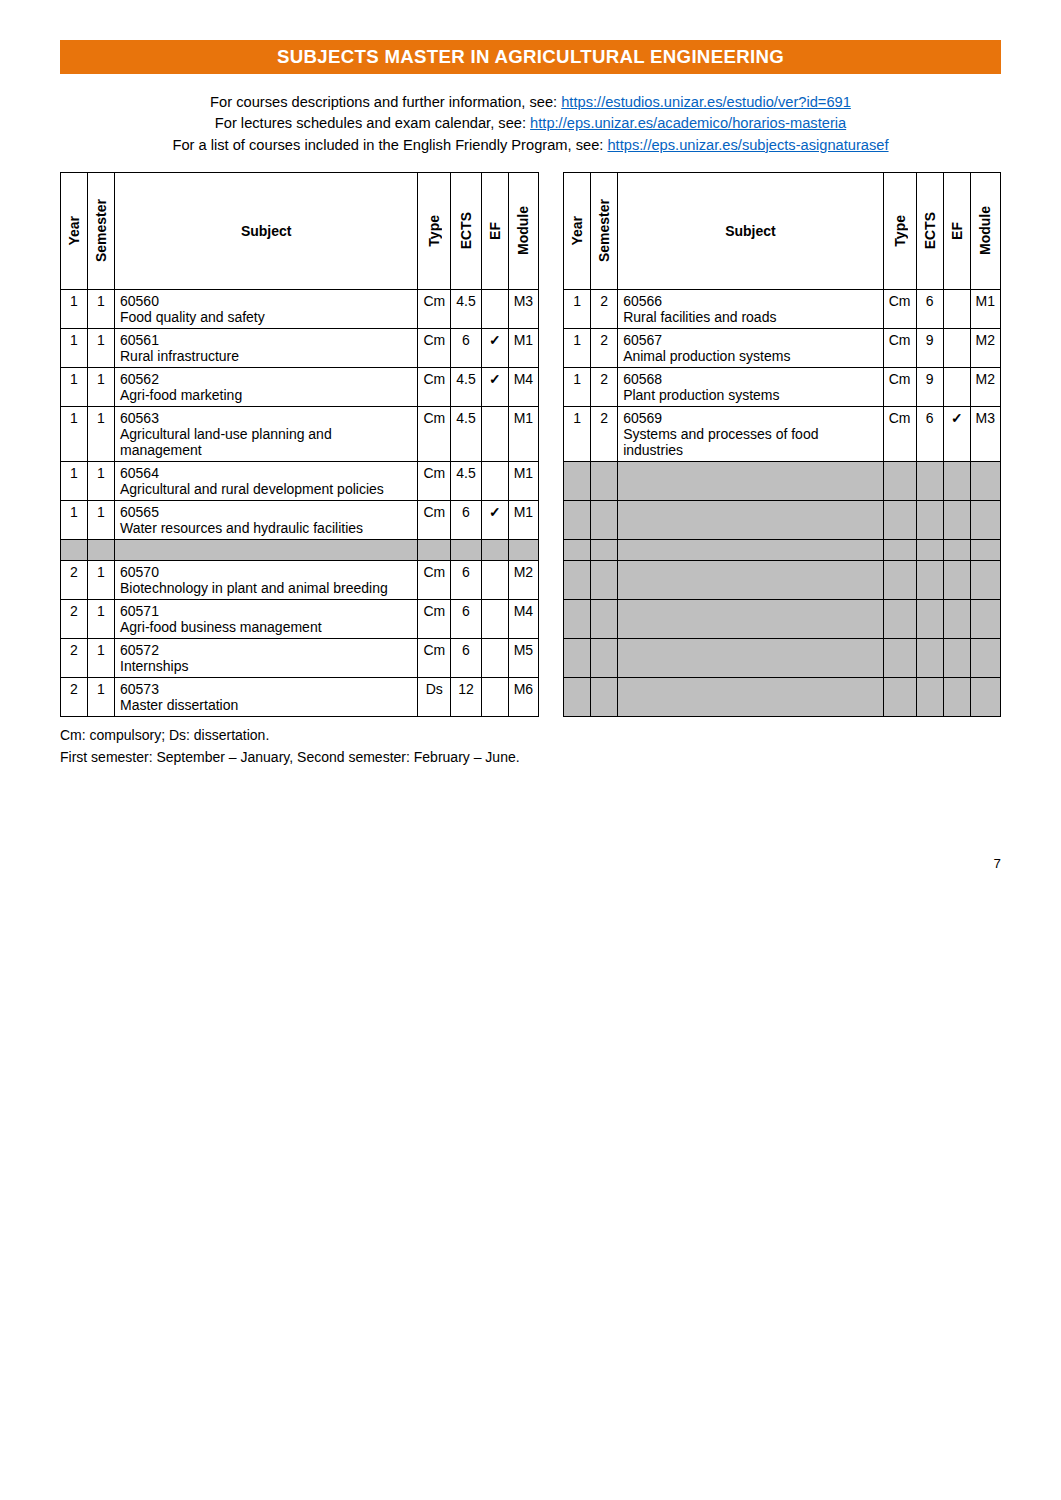SUBJECTS MASTER IN AGRICULTURAL ENGINEERING
For courses descriptions and further information, see: https://estudios.unizar.es/estudio/ver?id=691
For lectures schedules and exam calendar, see: http://eps.unizar.es/academico/horarios-masteria
For a list of courses included in the English Friendly Program, see: https://eps.unizar.es/subjects-asignaturasef
| Year | Semester | Subject | Type | ECTS | EF | Module | | Year | Semester | Subject | Type | ECTS | EF | Module |
| --- | --- | --- | --- | --- | --- | --- | --- | --- | --- | --- | --- | --- | --- | --- |
| 1 | 1 | 60560 Food quality and safety | Cm | 4.5 | | M3 | | 1 | 2 | 60566 Rural facilities and roads | Cm | 6 | | M1 |
| 1 | 1 | 60561 Rural infrastructure | Cm | 6 | ✓ | M1 | | 1 | 2 | 60567 Animal production systems | Cm | 9 | | M2 |
| 1 | 1 | 60562 Agri-food marketing | Cm | 4.5 | ✓ | M4 | | 1 | 2 | 60568 Plant production systems | Cm | 9 | | M2 |
| 1 | 1 | 60563 Agricultural land-use planning and management | Cm | 4.5 | | M1 | | 1 | 2 | 60569 Systems and processes of food industries | Cm | 6 | ✓ | M3 |
| 1 | 1 | 60564 Agricultural and rural development policies | Cm | 4.5 | | M1 | | | | | | | | |
| 1 | 1 | 60565 Water resources and hydraulic facilities | Cm | 6 | ✓ | M1 | | | | | | | | |
| 2 | 1 | 60570 Biotechnology in plant and animal breeding | Cm | 6 | | M2 | | | | | | | | |
| 2 | 1 | 60571 Agri-food business management | Cm | 6 | | M4 | | | | | | | | |
| 2 | 1 | 60572 Internships | Cm | 6 | | M5 | | | | | | | | |
| 2 | 1 | 60573 Master dissertation | Ds | 12 | | M6 | | | | | | | | |
Cm: compulsory; Ds: dissertation.
First semester: September – January, Second semester: February – June.
7